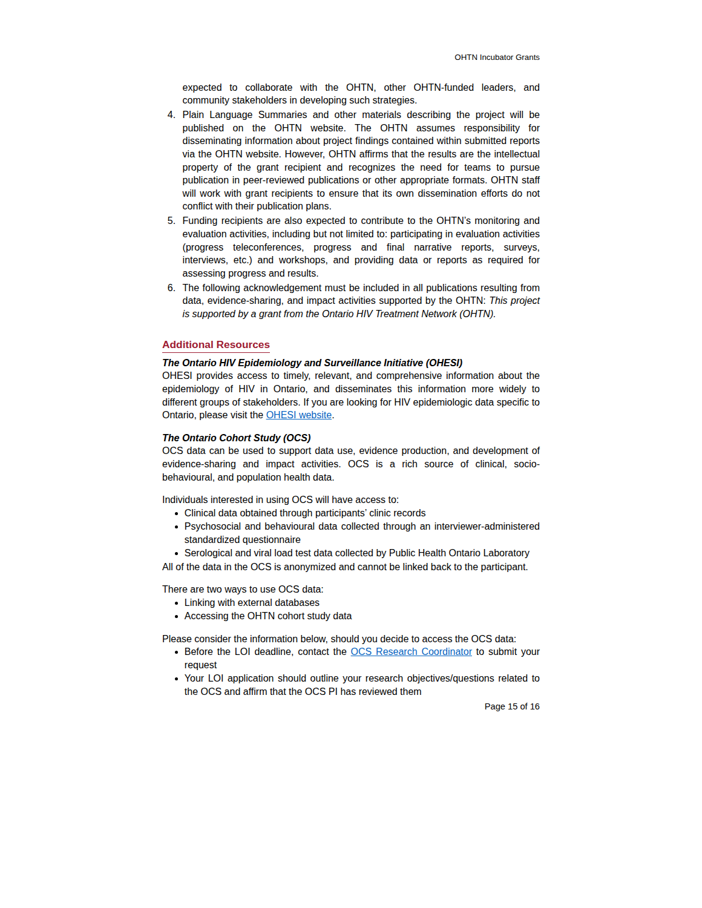OHTN Incubator Grants
expected to collaborate with the OHTN, other OHTN-funded leaders, and community stakeholders in developing such strategies.
Plain Language Summaries and other materials describing the project will be published on the OHTN website. The OHTN assumes responsibility for disseminating information about project findings contained within submitted reports via the OHTN website. However, OHTN affirms that the results are the intellectual property of the grant recipient and recognizes the need for teams to pursue publication in peer-reviewed publications or other appropriate formats. OHTN staff will work with grant recipients to ensure that its own dissemination efforts do not conflict with their publication plans.
Funding recipients are also expected to contribute to the OHTN’s monitoring and evaluation activities, including but not limited to: participating in evaluation activities (progress teleconferences, progress and final narrative reports, surveys, interviews, etc.) and workshops, and providing data or reports as required for assessing progress and results.
The following acknowledgement must be included in all publications resulting from data, evidence-sharing, and impact activities supported by the OHTN: This project is supported by a grant from the Ontario HIV Treatment Network (OHTN).
Additional Resources
The Ontario HIV Epidemiology and Surveillance Initiative (OHESI)
OHESI provides access to timely, relevant, and comprehensive information about the epidemiology of HIV in Ontario, and disseminates this information more widely to different groups of stakeholders. If you are looking for HIV epidemiologic data specific to Ontario, please visit the OHESI website.
The Ontario Cohort Study (OCS)
OCS data can be used to support data use, evidence production, and development of evidence-sharing and impact activities. OCS is a rich source of clinical, socio-behavioural, and population health data.
Individuals interested in using OCS will have access to:
Clinical data obtained through participants’ clinic records
Psychosocial and behavioural data collected through an interviewer-administered standardized questionnaire
Serological and viral load test data collected by Public Health Ontario Laboratory
All of the data in the OCS is anonymized and cannot be linked back to the participant.
There are two ways to use OCS data:
Linking with external databases
Accessing the OHTN cohort study data
Please consider the information below, should you decide to access the OCS data:
Before the LOI deadline, contact the OCS Research Coordinator to submit your request
Your LOI application should outline your research objectives/questions related to the OCS and affirm that the OCS PI has reviewed them
Page 15 of 16